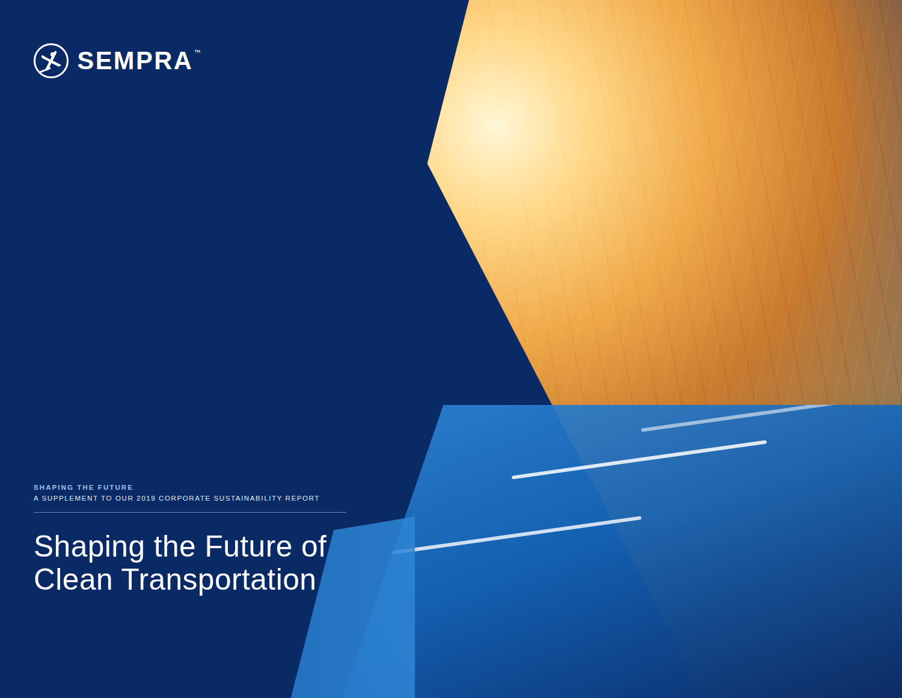SEMPRA™
Shaping the Future
A supplement to our 2019 corporate sustainability report
Shaping the Future of
Clean Transportation